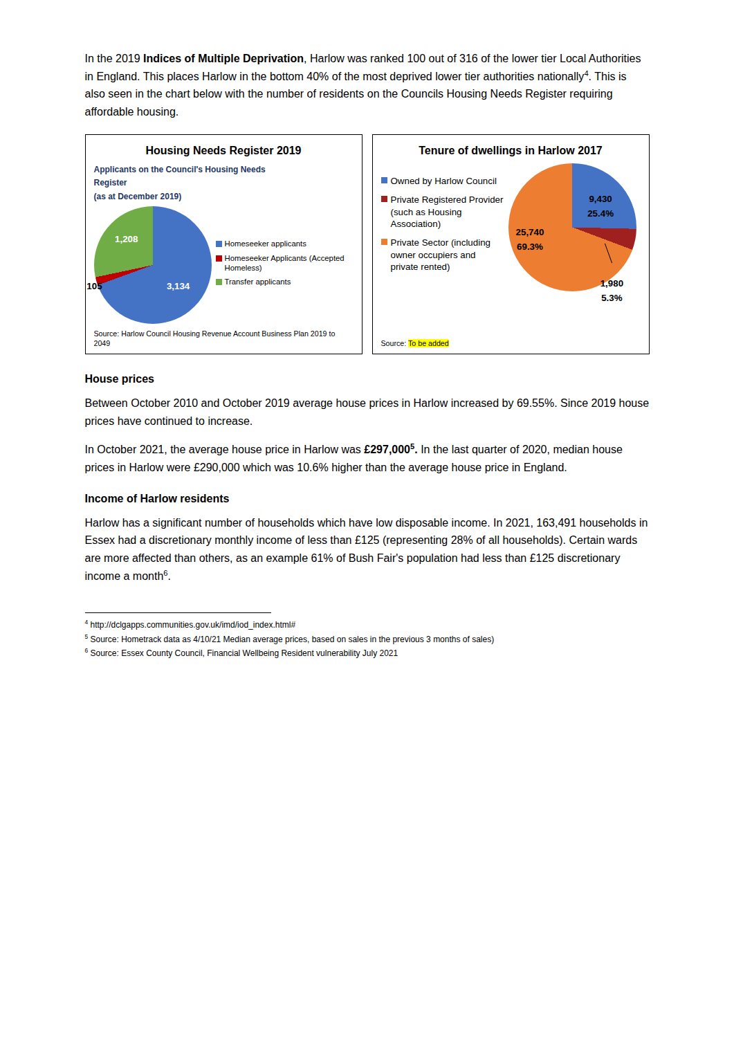In the 2019 Indices of Multiple Deprivation, Harlow was ranked 100 out of 316 of the lower tier Local Authorities in England. This places Harlow in the bottom 40% of the most deprived lower tier authorities nationally4. This is also seen in the chart below with the number of residents on the Councils Housing Needs Register requiring affordable housing.
Housing Needs Register 2019
Applicants on the Council's Housing Needs
Register
(as at December 2019)
3,134
1,208
105
Homeseeker applicants
Homeseeker Applicants (Accepted Homeless)
Transfer applicants
Source: Harlow Council Housing Revenue Account Business Plan 2019 to 2049
Tenure of dwellings in Harlow 2017
Owned by Harlow Council
Private Registered Provider (such as Housing Association)
Private Sector (including owner occupiers and private rented)
9,430
25.4%
25,740
69.3%
1,980
5.3%
Source: To be added
House prices
Between October 2010 and October 2019 average house prices in Harlow increased by 69.55%. Since 2019 house prices have continued to increase.
In October 2021, the average house price in Harlow was £297,0005. In the last quarter of 2020, median house prices in Harlow were £290,000 which was 10.6% higher than the average house price in England.
Income of Harlow residents
Harlow has a significant number of households which have low disposable income. In 2021, 163,491 households in Essex had a discretionary monthly income of less than £125 (representing 28% of all households). Certain wards are more affected than others, as an example 61% of Bush Fair's population had less than £125 discretionary income a month6.
4 http://dclgapps.communities.gov.uk/imd/iod_index.html#
5 Source: Hometrack data as 4/10/21 Median average prices, based on sales in the previous 3 months of sales)
6 Source: Essex County Council, Financial Wellbeing Resident vulnerability July 2021